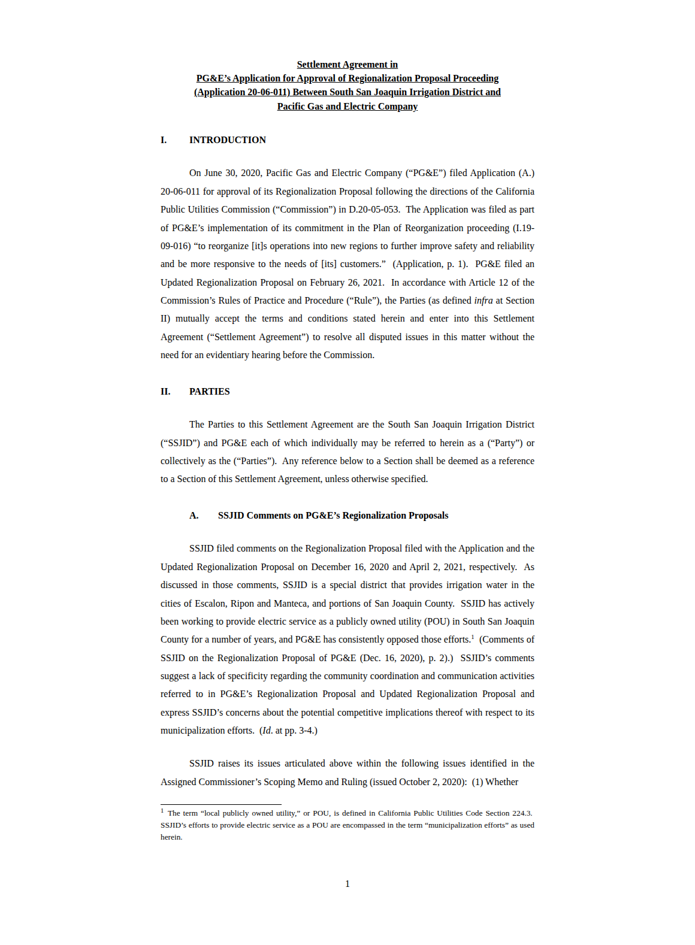Settlement Agreement in PG&E’s Application for Approval of Regionalization Proposal Proceeding (Application 20-06-011) Between South San Joaquin Irrigation District and Pacific Gas and Electric Company
I. INTRODUCTION
On June 30, 2020, Pacific Gas and Electric Company (“PG&E”) filed Application (A.) 20-06-011 for approval of its Regionalization Proposal following the directions of the California Public Utilities Commission (“Commission”) in D.20-05-053. The Application was filed as part of PG&E’s implementation of its commitment in the Plan of Reorganization proceeding (I.19-09-016) “to reorganize [it]s operations into new regions to further improve safety and reliability and be more responsive to the needs of [its] customers.” (Application, p. 1). PG&E filed an Updated Regionalization Proposal on February 26, 2021. In accordance with Article 12 of the Commission’s Rules of Practice and Procedure (“Rule”), the Parties (as defined infra at Section II) mutually accept the terms and conditions stated herein and enter into this Settlement Agreement (“Settlement Agreement”) to resolve all disputed issues in this matter without the need for an evidentiary hearing before the Commission.
II. PARTIES
The Parties to this Settlement Agreement are the South San Joaquin Irrigation District (“SSJID”) and PG&E each of which individually may be referred to herein as a (“Party”) or collectively as the (“Parties”). Any reference below to a Section shall be deemed as a reference to a Section of this Settlement Agreement, unless otherwise specified.
A. SSJID Comments on PG&E’s Regionalization Proposals
SSJID filed comments on the Regionalization Proposal filed with the Application and the Updated Regionalization Proposal on December 16, 2020 and April 2, 2021, respectively. As discussed in those comments, SSJID is a special district that provides irrigation water in the cities of Escalon, Ripon and Manteca, and portions of San Joaquin County. SSJID has actively been working to provide electric service as a publicly owned utility (POU) in South San Joaquin County for a number of years, and PG&E has consistently opposed those efforts.1 (Comments of SSJID on the Regionalization Proposal of PG&E (Dec. 16, 2020), p. 2).) SSJID’s comments suggest a lack of specificity regarding the community coordination and communication activities referred to in PG&E’s Regionalization Proposal and Updated Regionalization Proposal and express SSJID’s concerns about the potential competitive implications thereof with respect to its municipalization efforts. (Id. at pp. 3-4.)
SSJID raises its issues articulated above within the following issues identified in the Assigned Commissioner’s Scoping Memo and Ruling (issued October 2, 2020): (1) Whether
1 The term “local publicly owned utility,” or POU, is defined in California Public Utilities Code Section 224.3. SSJID’s efforts to provide electric service as a POU are encompassed in the term “municipalization efforts” as used herein.
1